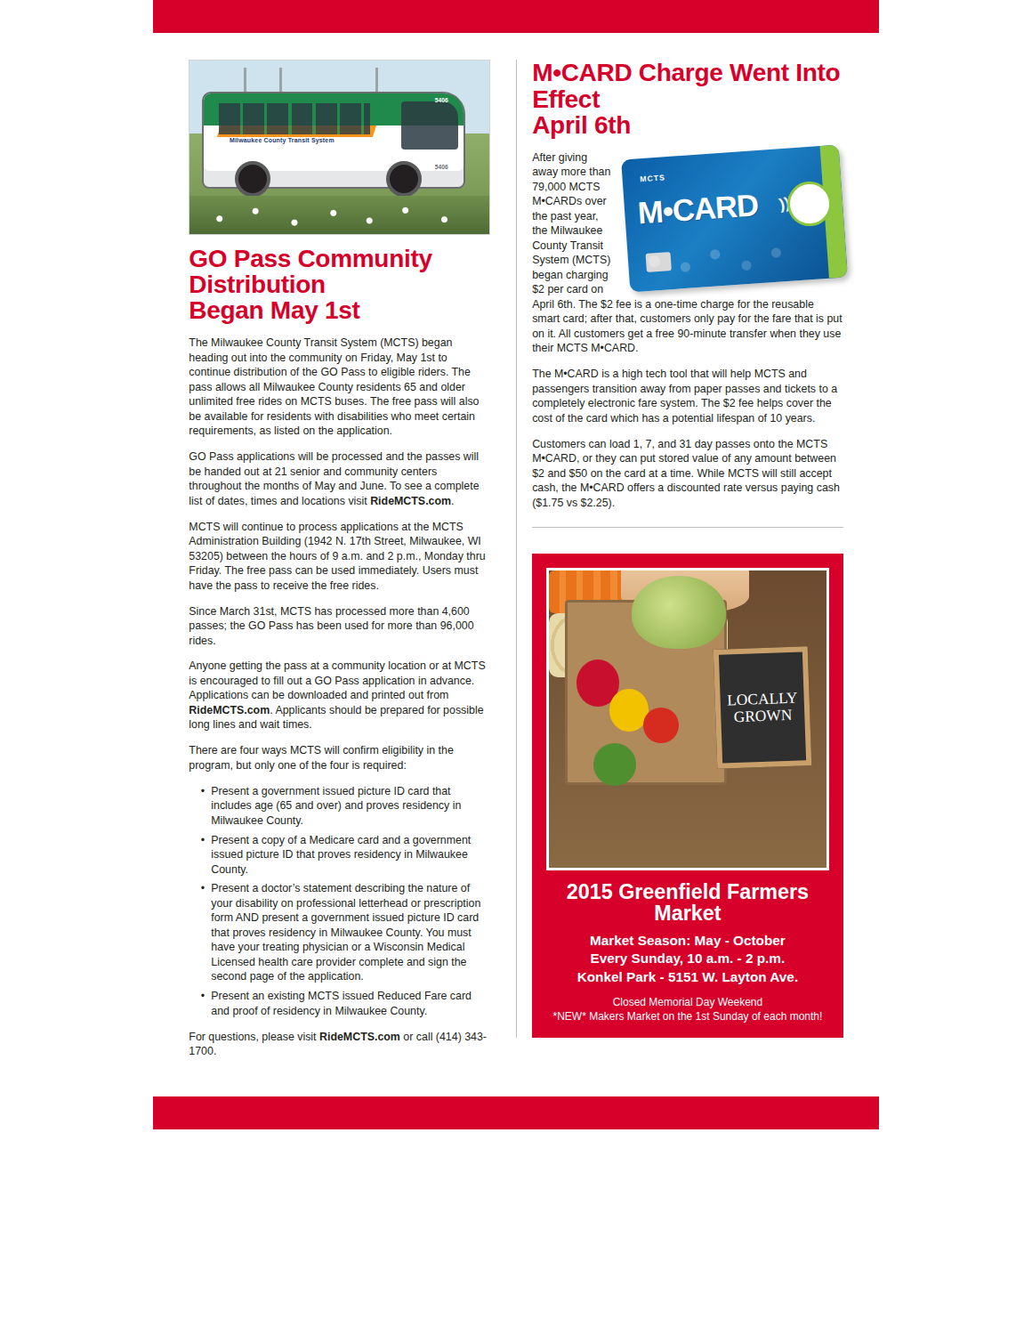5406
5406
Milwaukee County Transit System
GO Pass Community Distribution
Began May 1st
The Milwaukee County Transit System (MCTS) began heading out into the community on Friday, May 1st to continue distribution of the GO Pass to eligible riders. The pass allows all Milwaukee County residents 65 and older unlimited free rides on MCTS buses. The free pass will also be available for residents with disabilities who meet certain requirements, as listed on the application.
GO Pass applications will be processed and the passes will be handed out at 21 senior and community centers throughout the months of May and June. To see a complete list of dates, times and locations visit RideMCTS.com.
MCTS will continue to process applications at the MCTS Administration Building (1942 N. 17th Street, Milwaukee, WI 53205) between the hours of 9 a.m. and 2 p.m., Monday thru Friday. The free pass can be used immediately. Users must have the pass to receive the free rides.
Since March 31st, MCTS has processed more than 4,600 passes; the GO Pass has been used for more than 96,000 rides.
Anyone getting the pass at a community location or at MCTS is encouraged to fill out a GO Pass application in advance. Applications can be downloaded and printed out from RideMCTS.com. Applicants should be prepared for possible long lines and wait times.
There are four ways MCTS will confirm eligibility in the program, but only one of the four is required:
Present a government issued picture ID card that includes age (65 and over) and proves residency in Milwaukee County.
Present a copy of a Medicare card and a government issued picture ID that proves residency in Milwaukee County.
Present a doctor’s statement describing the nature of your disability on professional letterhead or prescription form AND present a government issued picture ID card that proves residency in Milwaukee County. You must have your treating physician or a Wisconsin Medical Licensed health care provider complete and sign the second page of the application.
Present an existing MCTS issued Reduced Fare card and proof of residency in Milwaukee County.
For questions, please visit RideMCTS.com or call (414) 343-1700.
M•CARD Charge Went Into Effect
April 6th
MCTS
M•CARD
)))
After giving away more than 79,000 MCTS M•CARDs over the past year, the Milwaukee County Transit System (MCTS) began charging $2 per card on April 6th. The $2 fee is a one-time charge for the reusable smart card; after that, customers only pay for the fare that is put on it. All customers get a free 90-minute transfer when they use their MCTS M•CARD.
The M•CARD is a high tech tool that will help MCTS and passengers transition away from paper passes and tickets to a completely electronic fare system. The $2 fee helps cover the cost of the card which has a potential lifespan of 10 years.
Customers can load 1, 7, and 31 day passes onto the MCTS M•CARD, or they can put stored value of any amount between $2 and $50 on the card at a time. While MCTS will still accept cash, the M•CARD offers a discounted rate versus paying cash ($1.75 vs $2.25).
LOCALLY
GROWN
2015 Greenfield Farmers Market
Market Season: May - October
Every Sunday, 10 a.m. - 2 p.m.
Konkel Park - 5151 W. Layton Ave.
Closed Memorial Day Weekend
*NEW* Makers Market on the 1st Sunday of each month!